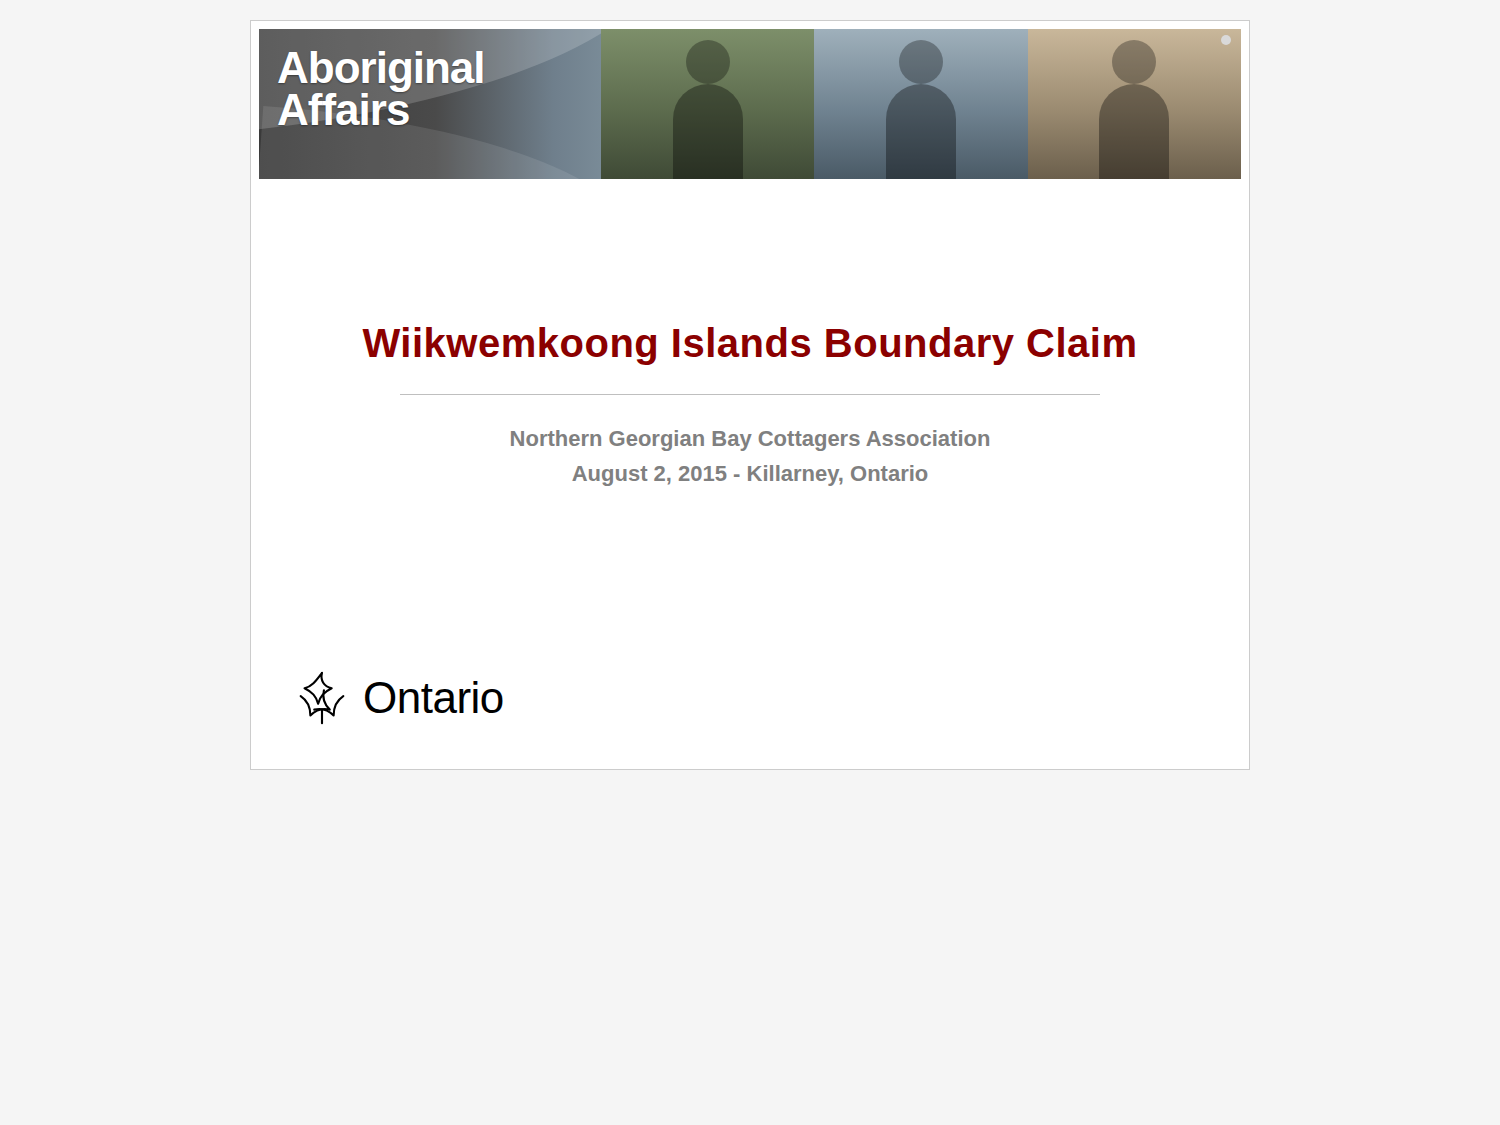Aboriginal Affairs
Wiikwemkoong Islands Boundary Claim
Northern Georgian Bay Cottagers Association
August 2, 2015 - Killarney, Ontario
Ontario